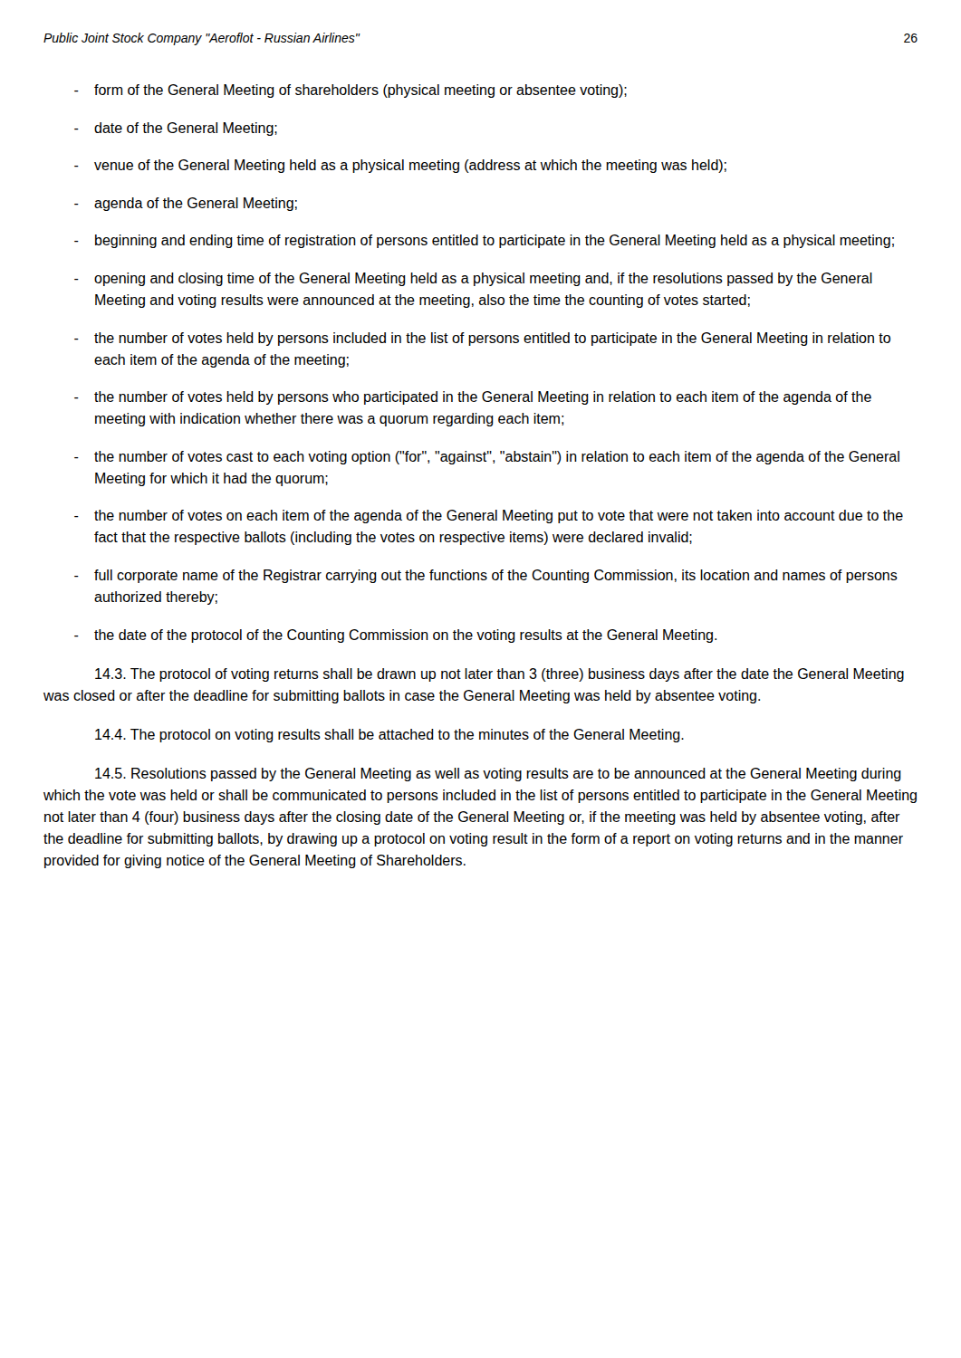Public Joint Stock Company "Aeroflot - Russian Airlines" 26
form of the General Meeting of shareholders (physical meeting or absentee voting);
date of the General Meeting;
venue of the General Meeting held as a physical meeting (address at which the meeting was held);
agenda of the General Meeting;
beginning and ending time of registration of persons entitled to participate in the General Meeting held as a physical meeting;
opening and closing time of the General Meeting held as a physical meeting and, if the resolutions passed by the General Meeting and voting results were announced at the meeting, also the time the counting of votes started;
the number of votes held by persons included in the list of persons entitled to participate in the General Meeting in relation to each item of the agenda of the meeting;
the number of votes held by persons who participated in the General Meeting in relation to each item of the agenda of the meeting with indication whether there was a quorum regarding each item;
the number of votes cast to each voting option ("for", "against", "abstain") in relation to each item of the agenda of the General Meeting for which it had the quorum;
the number of votes on each item of the agenda of the General Meeting put to vote that were not taken into account due to the fact that the respective ballots (including the votes on respective items) were declared invalid;
full corporate name of the Registrar carrying out the functions of the Counting Commission, its location and names of persons authorized thereby;
the date of the protocol of the Counting Commission on the voting results at the General Meeting.
14.3. The protocol of voting returns shall be drawn up not later than 3 (three) business days after the date the General Meeting was closed or after the deadline for submitting ballots in case the General Meeting was held by absentee voting.
14.4. The protocol on voting results shall be attached to the minutes of the General Meeting.
14.5. Resolutions passed by the General Meeting as well as voting results are to be announced at the General Meeting during which the vote was held or shall be communicated to persons included in the list of persons entitled to participate in the General Meeting not later than 4 (four) business days after the closing date of the General Meeting or, if the meeting was held by absentee voting, after the deadline for submitting ballots, by drawing up a protocol on voting result in the form of a report on voting returns and in the manner provided for giving notice of the General Meeting of Shareholders.